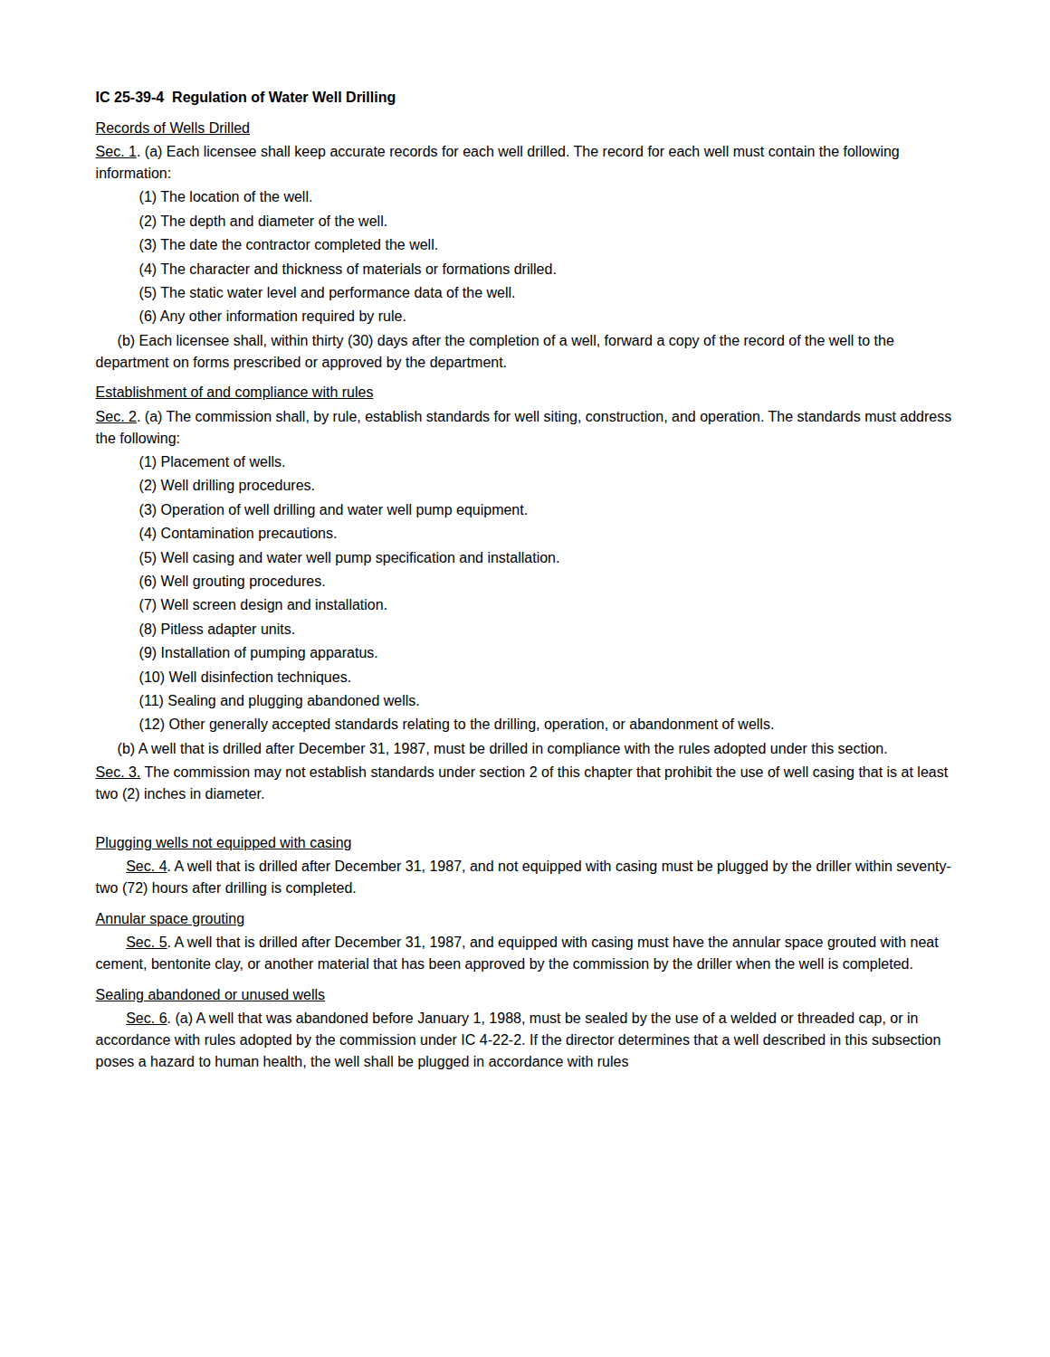IC 25-39-4 Regulation of Water Well Drilling
Records of Wells Drilled
Sec. 1. (a) Each licensee shall keep accurate records for each well drilled. The record for each well must contain the following information:
(1) The location of the well.
(2) The depth and diameter of the well.
(3) The date the contractor completed the well.
(4) The character and thickness of materials or formations drilled.
(5) The static water level and performance data of the well.
(6) Any other information required by rule.
(b) Each licensee shall, within thirty (30) days after the completion of a well, forward a copy of the record of the well to the department on forms prescribed or approved by the department.
Establishment of and compliance with rules
Sec. 2. (a) The commission shall, by rule, establish standards for well siting, construction, and operation. The standards must address the following:
(1) Placement of wells.
(2) Well drilling procedures.
(3) Operation of well drilling and water well pump equipment.
(4) Contamination precautions.
(5) Well casing and water well pump specification and installation.
(6) Well grouting procedures.
(7) Well screen design and installation.
(8) Pitless adapter units.
(9) Installation of pumping apparatus.
(10) Well disinfection techniques.
(11) Sealing and plugging abandoned wells.
(12) Other generally accepted standards relating to the drilling, operation, or abandonment of wells.
(b) A well that is drilled after December 31, 1987, must be drilled in compliance with the rules adopted under this section.
Sec. 3. The commission may not establish standards under section 2 of this chapter that prohibit the use of well casing that is at least two (2) inches in diameter.
Plugging wells not equipped with casing
Sec. 4. A well that is drilled after December 31, 1987, and not equipped with casing must be plugged by the driller within seventy-two (72) hours after drilling is completed.
Annular space grouting
Sec. 5. A well that is drilled after December 31, 1987, and equipped with casing must have the annular space grouted with neat cement, bentonite clay, or another material that has been approved by the commission by the driller when the well is completed.
Sealing abandoned or unused wells
Sec. 6. (a) A well that was abandoned before January 1, 1988, must be sealed by the use of a welded or threaded cap, or in accordance with rules adopted by the commission under IC 4-22-2. If the director determines that a well described in this subsection poses a hazard to human health, the well shall be plugged in accordance with rules